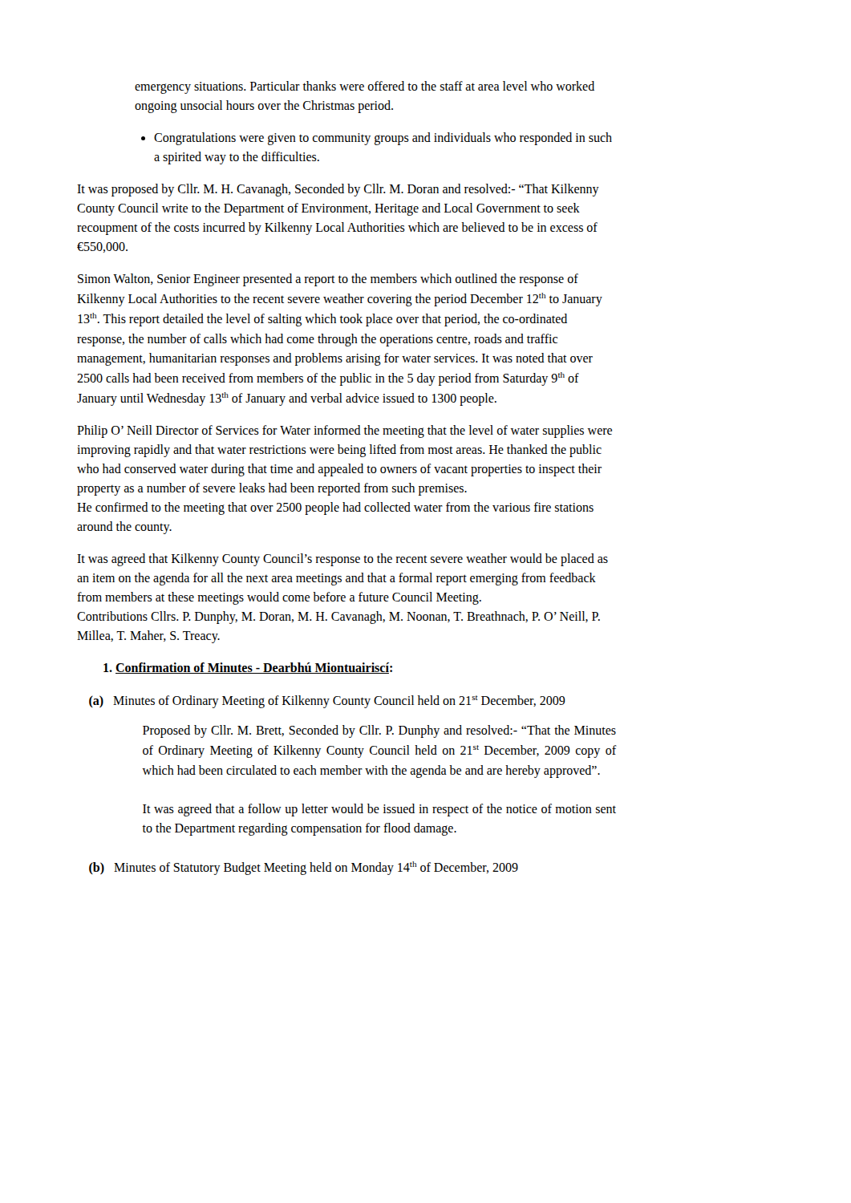emergency situations. Particular thanks were offered to the staff at area level who worked ongoing unsocial hours over the Christmas period.
Congratulations were given to community groups and individuals who responded in such a spirited way to the difficulties.
It was proposed by Cllr. M. H. Cavanagh, Seconded by Cllr. M. Doran and resolved:- “That Kilkenny County Council write to the Department of Environment, Heritage and Local Government to seek recoupment of the costs incurred by Kilkenny Local Authorities which are believed to be in excess of €550,000.
Simon Walton, Senior Engineer presented a report to the members which outlined the response of Kilkenny Local Authorities to the recent severe weather covering the period December 12th to January 13th. This report detailed the level of salting which took place over that period, the co-ordinated response, the number of calls which had come through the operations centre, roads and traffic management, humanitarian responses and problems arising for water services. It was noted that over 2500 calls had been received from members of the public in the 5 day period from Saturday 9th of January until Wednesday 13th of January and verbal advice issued to 1300 people.
Philip O’ Neill Director of Services for Water informed the meeting that the level of water supplies were improving rapidly and that water restrictions were being lifted from most areas. He thanked the public who had conserved water during that time and appealed to owners of vacant properties to inspect their property as a number of severe leaks had been reported from such premises.
He confirmed to the meeting that over 2500 people had collected water from the various fire stations around the county.
It was agreed that Kilkenny County Council’s response to the recent severe weather would be placed as an item on the agenda for all the next area meetings and that a formal report emerging from feedback from members at these meetings would come before a future Council Meeting.
Contributions Cllrs. P. Dunphy, M. Doran, M. H. Cavanagh, M. Noonan, T. Breathnach, P. O’ Neill, P. Millea, T. Maher, S. Treacy.
Confirmation of Minutes - Dearbhú Miontuairiscí:
(a) Minutes of Ordinary Meeting of Kilkenny County Council held on 21st December, 2009
Proposed by Cllr. M. Brett, Seconded by Cllr. P. Dunphy and resolved:- “That the Minutes of Ordinary Meeting of Kilkenny County Council held on 21st December, 2009 copy of which had been circulated to each member with the agenda be and are hereby approved”.
It was agreed that a follow up letter would be issued in respect of the notice of motion sent to the Department regarding compensation for flood damage.
(b) Minutes of Statutory Budget Meeting held on Monday 14th of December, 2009